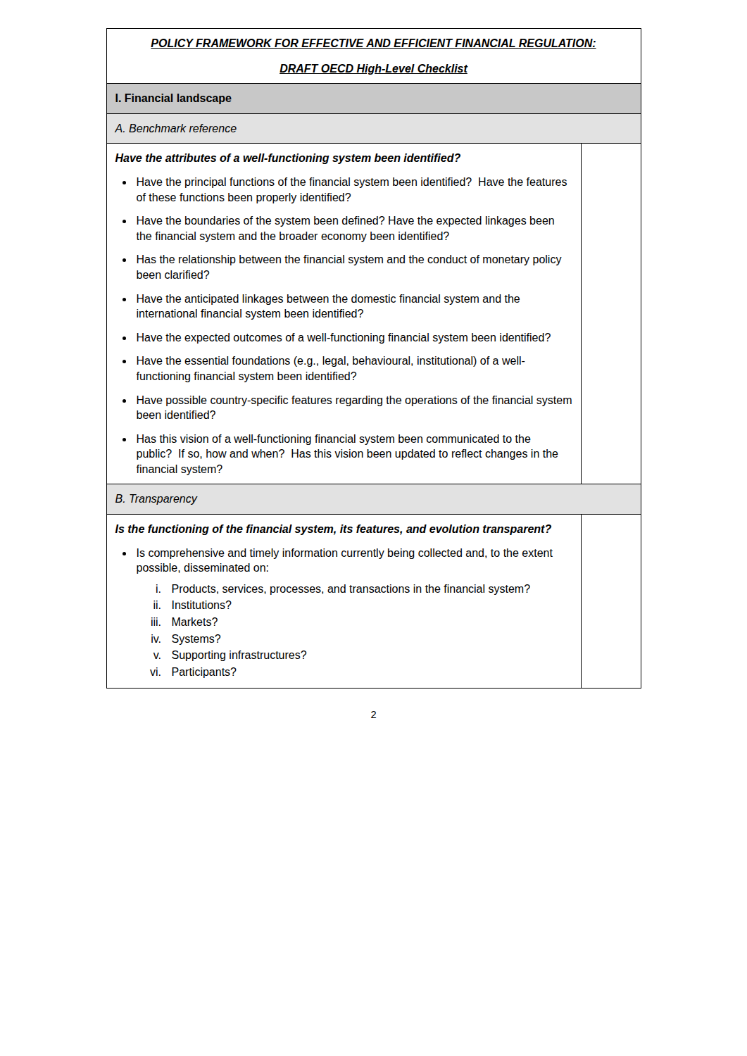| POLICY FRAMEWORK FOR EFFECTIVE AND EFFICIENT FINANCIAL REGULATION: DRAFT OECD High-Level Checklist |
| I. Financial landscape |
| A. Benchmark reference |
| Have the attributes of a well-functioning system been identified? Have the principal functions of the financial system been identified? Have the features of these functions been properly identified? Have the boundaries of the system been defined? Have the expected linkages been the financial system and the broader economy been identified? Has the relationship between the financial system and the conduct of monetary policy been clarified? Have the anticipated linkages between the domestic financial system and the international financial system been identified? Have the expected outcomes of a well-functioning financial system been identified? Have the essential foundations (e.g., legal, behavioural, institutional) of a well-functioning financial system been identified? Have possible country-specific features regarding the operations of the financial system been identified? Has this vision of a well-functioning financial system been communicated to the public? If so, how and when? Has this vision been updated to reflect changes in the financial system? | |
| B. Transparency |
| Is the functioning of the financial system, its features, and evolution transparent? Is comprehensive and timely information currently being collected and, to the extent possible, disseminated on: Products, services, processes, and transactions in the financial system? Institutions? Markets? Systems? Supporting infrastructures? Participants? | |
2